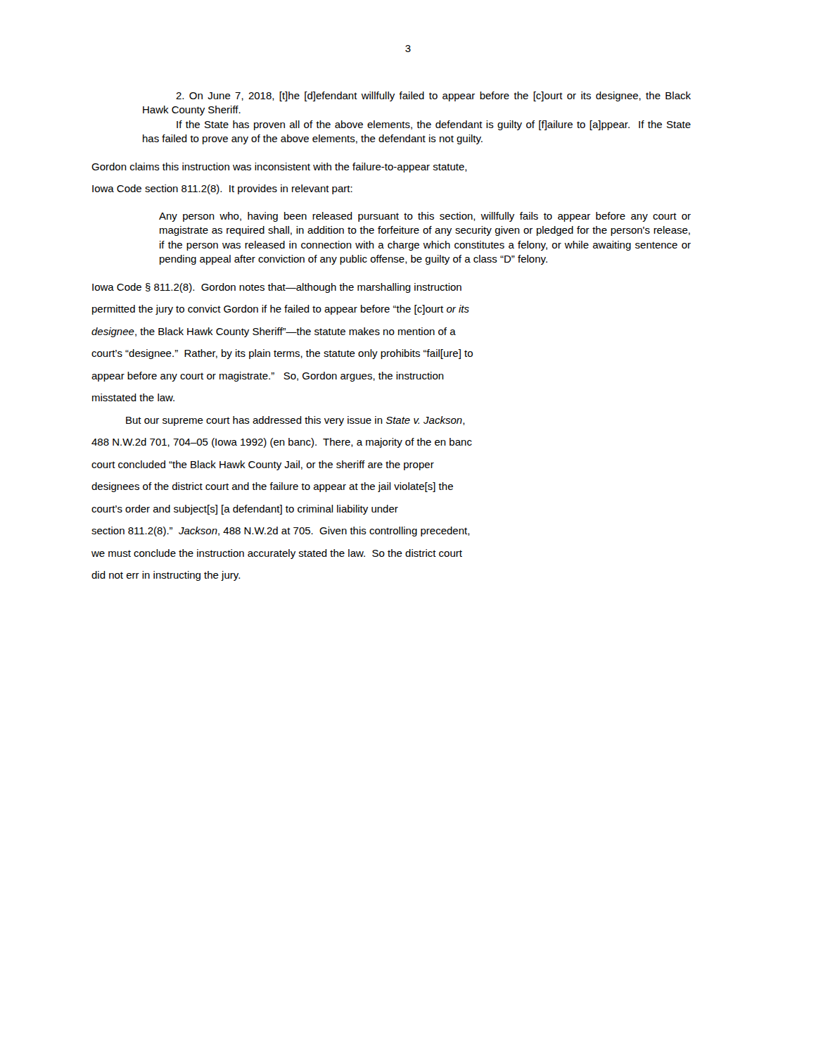3
2. On June 7, 2018, [t]he [d]efendant willfully failed to appear before the [c]ourt or its designee, the Black Hawk County Sheriff.
If the State has proven all of the above elements, the defendant is guilty of [f]ailure to [a]ppear. If the State has failed to prove any of the above elements, the defendant is not guilty.
Gordon claims this instruction was inconsistent with the failure-to-appear statute,
Iowa Code section 811.2(8). It provides in relevant part:
Any person who, having been released pursuant to this section, willfully fails to appear before any court or magistrate as required shall, in addition to the forfeiture of any security given or pledged for the person's release, if the person was released in connection with a charge which constitutes a felony, or while awaiting sentence or pending appeal after conviction of any public offense, be guilty of a class “D” felony.
Iowa Code § 811.2(8). Gordon notes that—although the marshalling instruction
permitted the jury to convict Gordon if he failed to appear before “the [c]ourt or its
designee, the Black Hawk County Sheriff”—the statute makes no mention of a
court’s “designee.” Rather, by its plain terms, the statute only prohibits “fail[ure] to
appear before any court or magistrate.” So, Gordon argues, the instruction
misstated the law.
But our supreme court has addressed this very issue in State v. Jackson,
488 N.W.2d 701, 704–05 (Iowa 1992) (en banc). There, a majority of the en banc
court concluded “the Black Hawk County Jail, or the sheriff are the proper
designees of the district court and the failure to appear at the jail violate[s] the
court’s order and subject[s] [a defendant] to criminal liability under
section 811.2(8).” Jackson, 488 N.W.2d at 705. Given this controlling precedent,
we must conclude the instruction accurately stated the law. So the district court
did not err in instructing the jury.